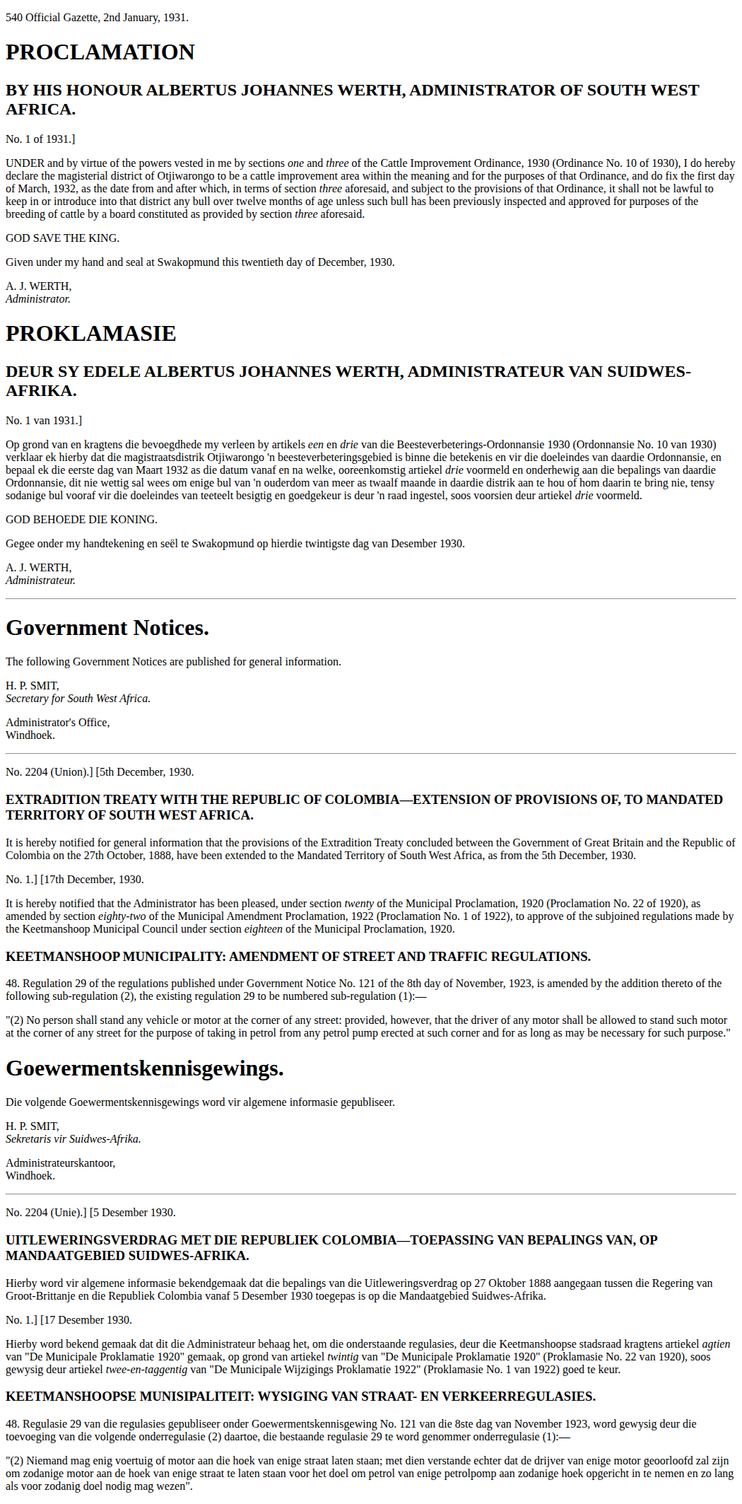540 Official Gazette, 2nd January, 1931.
PROCLAMATION
BY HIS HONOUR ALBERTUS JOHANNES WERTH, ADMINISTRATOR OF SOUTH WEST AFRICA.
No. 1 of 1931.]
UNDER and by virtue of the powers vested in me by sections one and three of the Cattle Improvement Ordinance, 1930 (Ordinance No. 10 of 1930), I do hereby declare the magisterial district of Otjiwarongo to be a cattle improvement area within the meaning and for the purposes of that Ordinance, and do fix the first day of March, 1932, as the date from and after which, in terms of section three aforesaid, and subject to the provisions of that Ordinance, it shall not be lawful to keep in or introduce into that district any bull over twelve months of age unless such bull has been previously inspected and approved for purposes of the breeding of cattle by a board constituted as provided by section three aforesaid.
GOD SAVE THE KING.
Given under my hand and seal at Swakopmund this twentieth day of December, 1930.
A. J. WERTH,
Administrator.
PROKLAMASIE
DEUR SY EDELE ALBERTUS JOHANNES WERTH, ADMINISTRATEUR VAN SUIDWES-AFRIKA.
No. 1 van 1931.]
Op grond van en kragtens die bevoegdhede my verleen by artikels een en drie van die Beesteverbeterings-Ordonnansie 1930 (Ordonnansie No. 10 van 1930) verklaar ek hierby dat die magistraatsdistrik Otjiwarongo 'n beesteverbeteringsgebied is binne die betekenis en vir die doeleindes van daardie Ordonnansie, en bepaal ek die eerste dag van Maart 1932 as die datum vanaf en na welke, ooreenkomstig artiekel drie voormeld en onderhewig aan die bepalings van daardie Ordonnansie, dit nie wettig sal wees om enige bul van 'n ouderdom van meer as twaalf maande in daardie distrik aan te hou of hom daarin te bring nie, tensy sodanige bul vooraf vir die doeleindes van teeteelt besigtig en goedgekeur is deur 'n raad ingestel, soos voorsien deur artiekel drie voormeld.
GOD BEHOEDE DIE KONING.
Gegee onder my handtekening en seël te Swakopmund op hierdie twintigste dag van Desember 1930.
A. J. WERTH,
Administrateur.
Government Notices.
The following Government Notices are published for general information.
H. P. SMIT,
Secretary for South West Africa.
Administrator's Office,
Windhoek.
No. 2204 (Union).] [5th December, 1930.
EXTRADITION TREATY WITH THE REPUBLIC OF COLOMBIA—EXTENSION OF PROVISIONS OF, TO MANDATED TERRITORY OF SOUTH WEST AFRICA.
It is hereby notified for general information that the provisions of the Extradition Treaty concluded between the Government of Great Britain and the Republic of Colombia on the 27th October, 1888, have been extended to the Mandated Territory of South West Africa, as from the 5th December, 1930.
No. 1.] [17th December, 1930.
It is hereby notified that the Administrator has been pleased, under section twenty of the Municipal Proclamation, 1920 (Proclamation No. 22 of 1920), as amended by section eighty-two of the Municipal Amendment Proclamation, 1922 (Proclamation No. 1 of 1922), to approve of the subjoined regulations made by the Keetmanshoop Municipal Council under section eighteen of the Municipal Proclamation, 1920.
KEETMANSHOOP MUNICIPALITY: AMENDMENT OF STREET AND TRAFFIC REGULATIONS.
48. Regulation 29 of the regulations published under Government Notice No. 121 of the 8th day of November, 1923, is amended by the addition thereto of the following sub-regulation (2), the existing regulation 29 to be numbered sub-regulation (1):—
"(2) No person shall stand any vehicle or motor at the corner of any street: provided, however, that the driver of any motor shall be allowed to stand such motor at the corner of any street for the purpose of taking in petrol from any petrol pump erected at such corner and for as long as may be necessary for such purpose."
Goewermentskennisgewings.
Die volgende Goewermentskennisgewings word vir algemene informasie gepubliseer.
H. P. SMIT,
Sekretaris vir Suidwes-Afrika.
Administrateurskantoor,
Windhoek.
No. 2204 (Unie).] [5 Desember 1930.
UITLEWERINGSVERDRAG MET DIE REPUBLIEK COLOMBIA—TOEPASSING VAN BEPALINGS VAN, OP MANDAATGEBIED SUIDWES-AFRIKA.
Hierby word vir algemene informasie bekendgemaak dat die bepalings van die Uitleweringsverdrag op 27 Oktober 1888 aangegaan tussen die Regering van Groot-Brittanje en die Republiek Colombia vanaf 5 Desember 1930 toegepas is op die Mandaatgebied Suidwes-Afrika.
No. 1.] [17 Desember 1930.
Hierby word bekend gemaak dat dit die Administrateur behaag het, om die onderstaande regulasies, deur die Keetmanshoopse stadsraad kragtens artiekel agtien van "De Municipale Proklamatie 1920" gemaak, op grond van artiekel twintig van "De Municipale Proklamatie 1920" (Proklamasie No. 22 van 1920), soos gewysig deur artiekel twee-en-taggentig van "De Municipale Wijzigings Proklamatie 1922" (Proklamasie No. 1 van 1922) goed te keur.
KEETMANSHOOPSE MUNISIPALITEIT: WYSIGING VAN STRAAT- EN VERKEERREGULASIES.
48. Regulasie 29 van die regulasies gepubliseer onder Goewermentskennisgewing No. 121 van die 8ste dag van November 1923, word gewysig deur die toevoeging van die volgende onderregulasie (2) daartoe, die bestaande regulasie 29 te word genommer onderregulasie (1):—
"(2) Niemand mag enig voertuig of motor aan die hoek van enige straat laten staan; met dien verstande echter dat de drijver van enige motor geoorloofd zal zijn om zodanige motor aan de hoek van enige straat te laten staan voor het doel om petrol van enige petrolpomp aan zodanige hoek opgericht in te nemen en zo lang als voor zodanig doel nodig mag wezen".